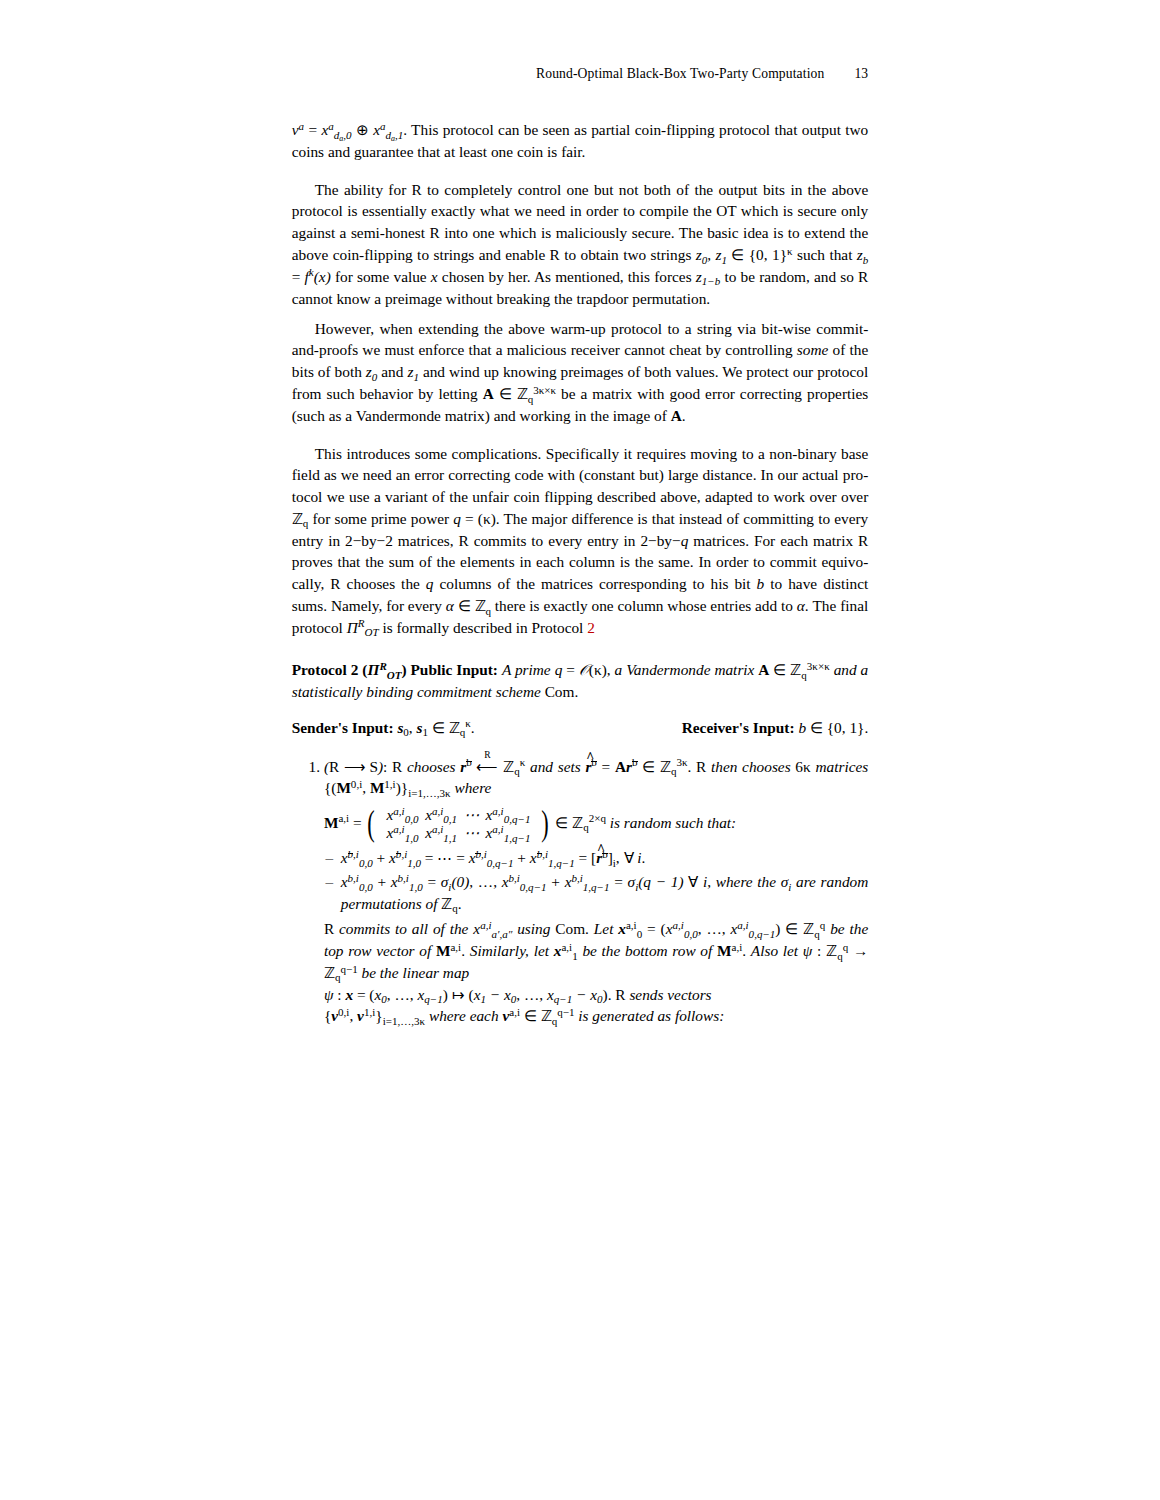Round-Optimal Black-Box Two-Party Computation13
va = xada,0 ⊕ xada,1. This protocol can be seen as partial coin-flipping protocol that output two coins and guarantee that at least one coin is fair.
The ability for R to completely control one but not both of the output bits in the above protocol is essentially exactly what we need in order to compile the OT which is secure only against a semi-honest R into one which is maliciously secure. The basic idea is to extend the above coin-flipping to strings and enable R to obtain two strings z0, z1 ∈ {0, 1}κ such that zb = fk(x) for some value x chosen by her. As mentioned, this forces z1−b to be random, and so R cannot know a preimage without breaking the trapdoor permutation.
However, when extending the above warm-up protocol to a string via bit-wise commit-and-proofs we must enforce that a malicious receiver cannot cheat by controlling some of the bits of both z0 and z1 and wind up knowing preimages of both values. We protect our protocol from such behavior by letting A ∈ ℤq3κ×κ be a matrix with good error correcting properties (such as a Vandermonde matrix) and working in the image of A.
This introduces some complications. Specifically it requires moving to a non-binary base field as we need an error correcting code with (constant but) large distance. In our actual protocol we use a variant of the unfair coin flipping described above, adapted to work over over ℤq for some prime power q = (κ). The major difference is that instead of committing to every entry in 2−by−2 matrices, R commits to every entry in 2−by−q matrices. For each matrix R proves that the sum of the elements in each column is the same. In order to commit equivocally, R chooses the q columns of the matrices corresponding to his bit b to have distinct sums. Namely, for every α ∈ ℤq there is exactly one column whose entries add to α. The final protocol ΠROT is formally described in Protocol 2
Protocol 2 (ΠROT) Public Input: A prime q = 𝒪(κ), a Vandermonde matrix A ∈ ℤq3κ×κ and a statistically binding commitment scheme Com.
Sender's Input: s0, s1 ∈ ℤqκ.
Receiver's Input: b ∈ {0, 1}.
(R ⟶ S): R chooses rb R⟵ ℤqκ and sets rb = Arb ∈ ℤq3κ. R then chooses 6κ matrices {(M0,i, M1,i)}i=1,…,3κ where
Ma,i = (
| x a,i 0,0 | x a,i 0,1 | ⋯ | x a,i 0,q−1 |
| x a,i 1,0 | x a,i 1,1 | ⋯ | x a,i 1,q−1 |
) ∈ ℤq2×q is random such that:
xb,i0,0 + xb,i1,0 = ⋯ = xb,i0,q−1 + xb,i1,q−1 = [rb]i, ∀ i.
xb,i0,0 + xb,i1,0 = σi(0), …, xb,i0,q−1 + xb,i1,q−1 = σi(q − 1) ∀ i, where the σi are random permutations of ℤq.
R commits to all of the xa,ia′,a″ using Com. Let xa,i0 = (xa,i0,0, …, xa,i0,q−1) ∈ ℤqq be the top row vector of Ma,i. Similarly, let xa,i1 be the bottom row of Ma,i. Also let ψ : ℤqq → ℤqq−1 be the linear map
ψ : x = (x0, …, xq−1) ↦ (x1 − x0, …, xq−1 − x0). R sends vectors
{v0,i, v1,i}i=1,…,3κ where each va,i ∈ ℤqq−1 is generated as follows: